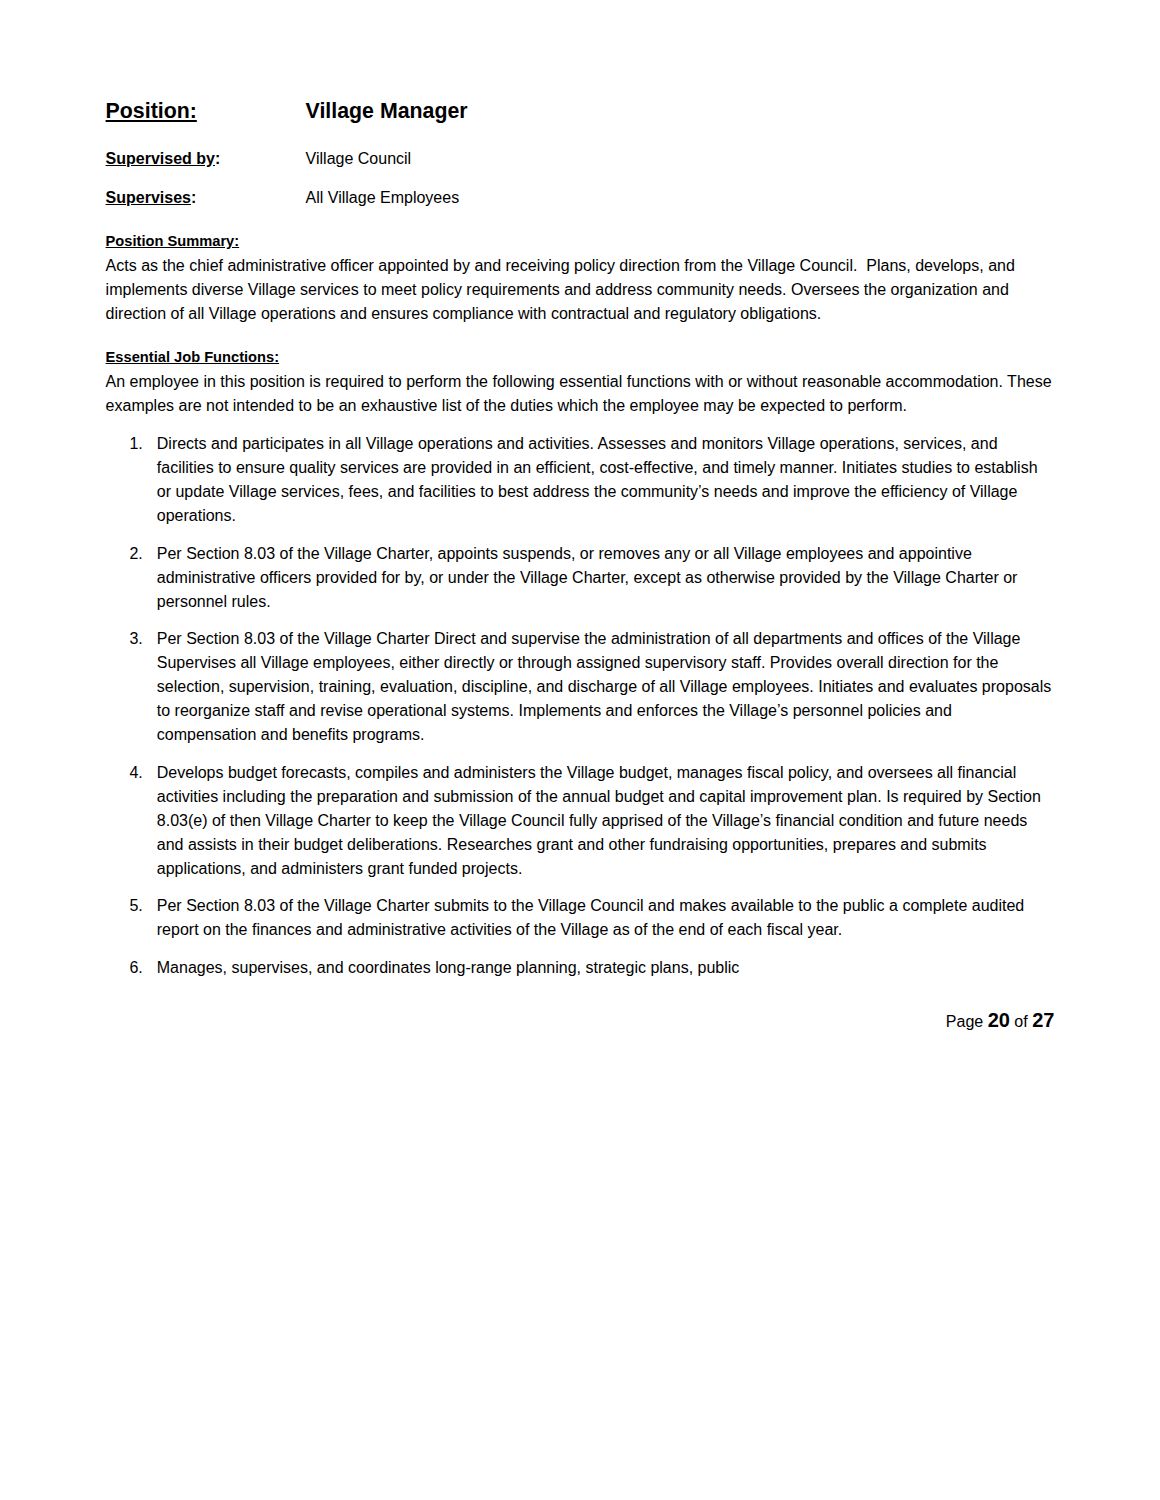Position: Village Manager
Supervised by: Village Council
Supervises: All Village Employees
Position Summary:
Acts as the chief administrative officer appointed by and receiving policy direction from the Village Council. Plans, develops, and implements diverse Village services to meet policy requirements and address community needs. Oversees the organization and direction of all Village operations and ensures compliance with contractual and regulatory obligations.
Essential Job Functions:
An employee in this position is required to perform the following essential functions with or without reasonable accommodation. These examples are not intended to be an exhaustive list of the duties which the employee may be expected to perform.
Directs and participates in all Village operations and activities. Assesses and monitors Village operations, services, and facilities to ensure quality services are provided in an efficient, cost-effective, and timely manner. Initiates studies to establish or update Village services, fees, and facilities to best address the community’s needs and improve the efficiency of Village operations.
Per Section 8.03 of the Village Charter, appoints suspends, or removes any or all Village employees and appointive administrative officers provided for by, or under the Village Charter, except as otherwise provided by the Village Charter or personnel rules.
Per Section 8.03 of the Village Charter Direct and supervise the administration of all departments and offices of the Village Supervises all Village employees, either directly or through assigned supervisory staff. Provides overall direction for the selection, supervision, training, evaluation, discipline, and discharge of all Village employees. Initiates and evaluates proposals to reorganize staff and revise operational systems. Implements and enforces the Village’s personnel policies and compensation and benefits programs.
Develops budget forecasts, compiles and administers the Village budget, manages fiscal policy, and oversees all financial activities including the preparation and submission of the annual budget and capital improvement plan. Is required by Section 8.03(e) of then Village Charter to keep the Village Council fully apprised of the Village’s financial condition and future needs and assists in their budget deliberations. Researches grant and other fundraising opportunities, prepares and submits applications, and administers grant funded projects.
Per Section 8.03 of the Village Charter submits to the Village Council and makes available to the public a complete audited report on the finances and administrative activities of the Village as of the end of each fiscal year.
Manages, supervises, and coordinates long-range planning, strategic plans, public
Page 20 of 27